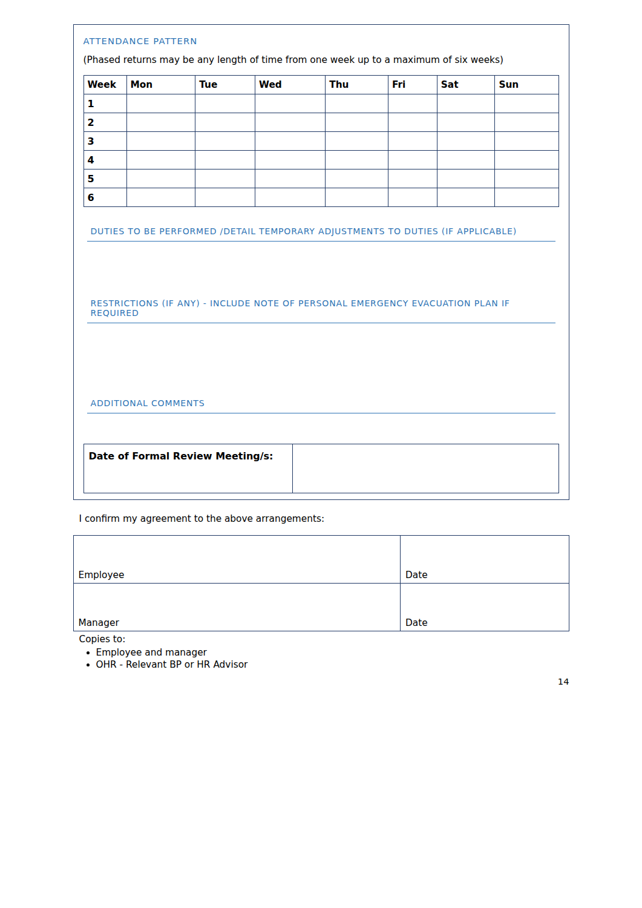Attendance Pattern
(Phased returns may be any length of time from one week up to a maximum of six weeks)
| Week | Mon | Tue | Wed | Thu | Fri | Sat | Sun |
| --- | --- | --- | --- | --- | --- | --- | --- |
| 1 | | | | | | | |
| 2 | | | | | | | |
| 3 | | | | | | | |
| 4 | | | | | | | |
| 5 | | | | | | | |
| 6 | | | | | | | |
Duties to be performed /detail temporary adjustments to duties (if applicable)
Restrictions (if any) - include note of personal emergency evacuation plan if required
Additional Comments
| Date of Formal Review Meeting/s: | |
I confirm my agreement to the above arrangements:
| Employee | Date |
| Manager | Date |
Copies to:
Employee and manager
OHR - Relevant BP or HR Advisor
14